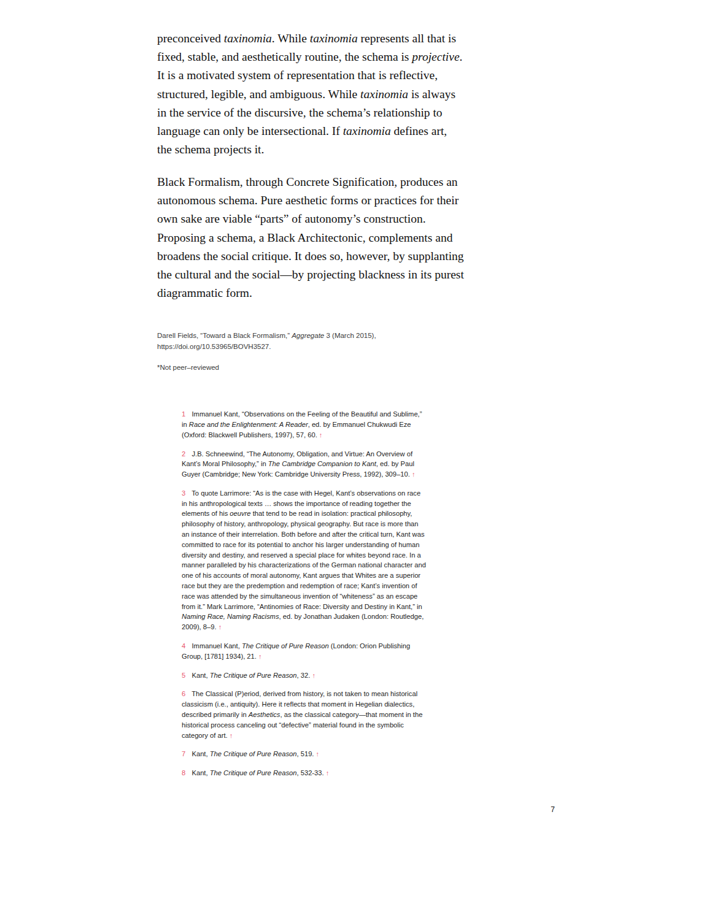preconceived taxinomia. While taxinomia represents all that is fixed, stable, and aesthetically routine, the schema is projective. It is a motivated system of representation that is reflective, structured, legible, and ambiguous. While taxinomia is always in the service of the discursive, the schema’s relationship to language can only be intersectional. If taxinomia defines art, the schema projects it.
Black Formalism, through Concrete Signification, produces an autonomous schema. Pure aesthetic forms or practices for their own sake are viable “parts” of autonomy’s construction. Proposing a schema, a Black Architectonic, complements and broadens the social critique. It does so, however, by supplanting the cultural and the social—by projecting blackness in its purest diagrammatic form.
Darell Fields, “Toward a Black Formalism,” Aggregate 3 (March 2015), https://doi.org/10.53965/BOVH3527.
*Not peer–reviewed
1 Immanuel Kant, “Observations on the Feeling of the Beautiful and Sublime,” in Race and the Enlightenment: A Reader, ed. by Emmanuel Chukwudi Eze (Oxford: Blackwell Publishers, 1997), 57, 60. ↑
2 J.B. Schneewind, “The Autonomy, Obligation, and Virtue: An Overview of Kant’s Moral Philosophy,” in The Cambridge Companion to Kant, ed. by Paul Guyer (Cambridge; New York: Cambridge University Press, 1992), 309–10. ↑
3 To quote Larrimore: “As is the case with Hegel, Kant’s observations on race in his anthropological texts … shows the importance of reading together the elements of his oeuvre that tend to be read in isolation: practical philosophy, philosophy of history, anthropology, physical geography. But race is more than an instance of their interrelation. Both before and after the critical turn, Kant was committed to race for its potential to anchor his larger understanding of human diversity and destiny, and reserved a special place for whites beyond race. In a manner paralleled by his characterizations of the German national character and one of his accounts of moral autonomy, Kant argues that Whites are a superior race but they are the predemption and redemption of race; Kant’s invention of race was attended by the simultaneous invention of “whiteness” as an escape from it.” Mark Larrimore, “Antinomies of Race: Diversity and Destiny in Kant,” in Naming Race, Naming Racisms, ed. by Jonathan Judaken (London: Routledge, 2009), 8–9. ↑
4 Immanuel Kant, The Critique of Pure Reason (London: Orion Publishing Group, [1781] 1934), 21. ↑
5 Kant, The Critique of Pure Reason, 32. ↑
6 The Classical (P)eriod, derived from history, is not taken to mean historical classicism (i.e., antiquity). Here it reflects that moment in Hegelian dialectics, described primarily in Aesthetics, as the classical category—that moment in the historical process canceling out “defective” material found in the symbolic category of art. ↑
7 Kant, The Critique of Pure Reason, 519. ↑
8 Kant, The Critique of Pure Reason, 532-33. ↑
7